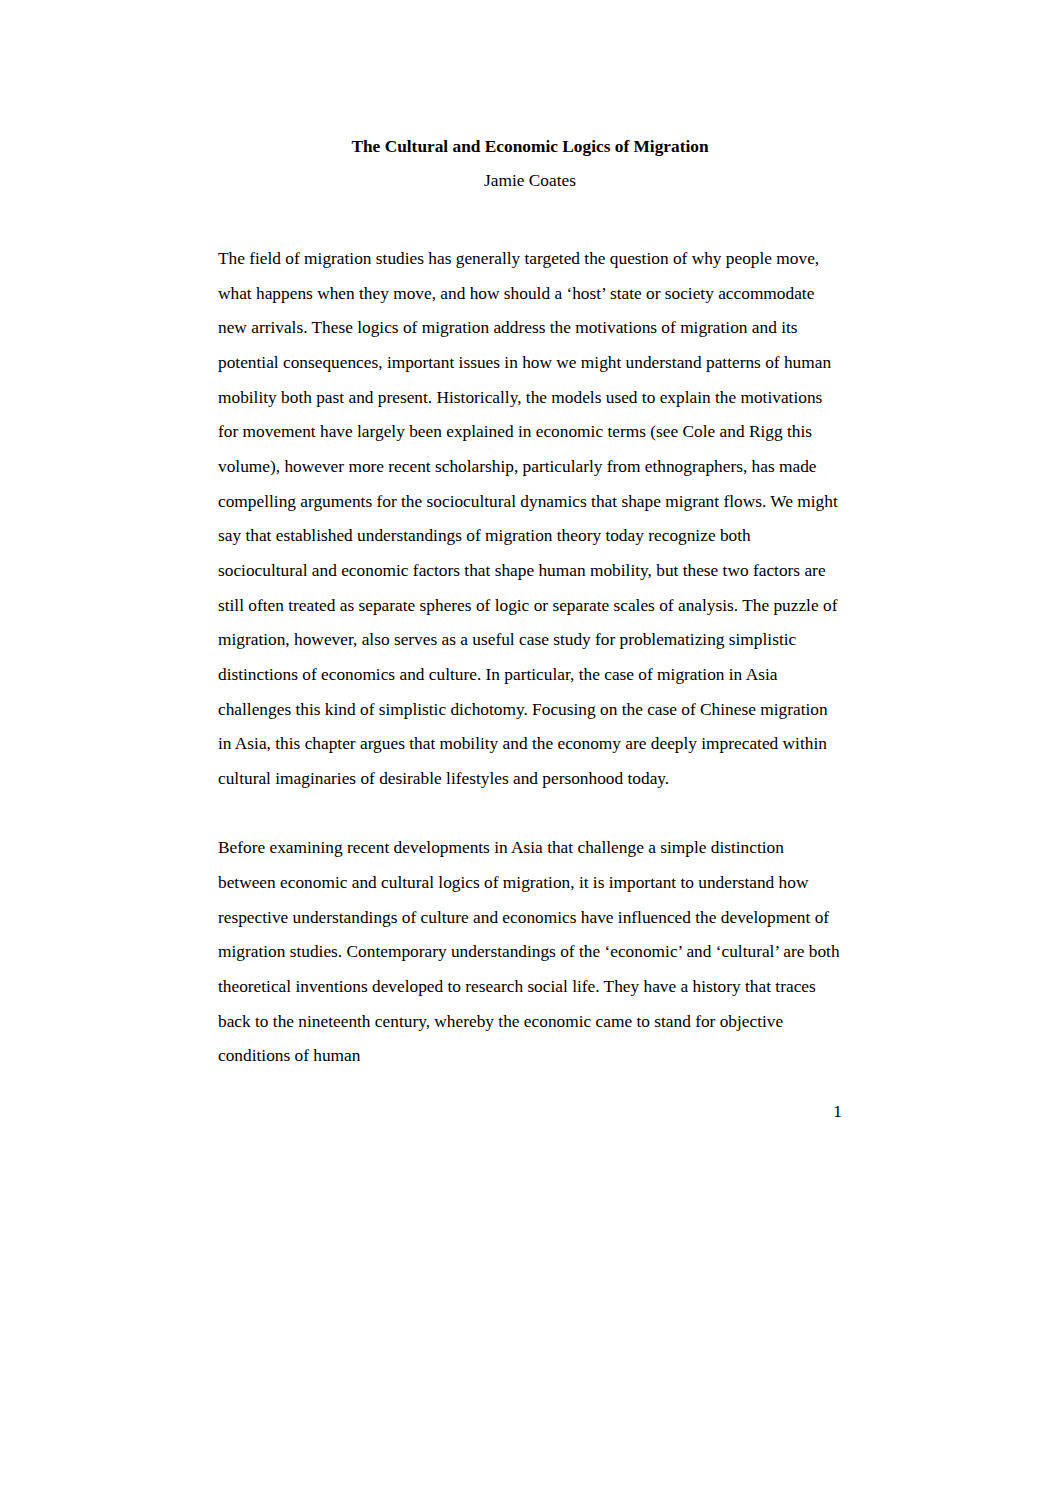The Cultural and Economic Logics of Migration
Jamie Coates
The field of migration studies has generally targeted the question of why people move, what happens when they move, and how should a ‘host’ state or society accommodate new arrivals. These logics of migration address the motivations of migration and its potential consequences, important issues in how we might understand patterns of human mobility both past and present. Historically, the models used to explain the motivations for movement have largely been explained in economic terms (see Cole and Rigg this volume), however more recent scholarship, particularly from ethnographers, has made compelling arguments for the sociocultural dynamics that shape migrant flows. We might say that established understandings of migration theory today recognize both sociocultural and economic factors that shape human mobility, but these two factors are still often treated as separate spheres of logic or separate scales of analysis. The puzzle of migration, however, also serves as a useful case study for problematizing simplistic distinctions of economics and culture. In particular, the case of migration in Asia challenges this kind of simplistic dichotomy. Focusing on the case of Chinese migration in Asia, this chapter argues that mobility and the economy are deeply imprecated within cultural imaginaries of desirable lifestyles and personhood today.
Before examining recent developments in Asia that challenge a simple distinction between economic and cultural logics of migration, it is important to understand how respective understandings of culture and economics have influenced the development of migration studies. Contemporary understandings of the ‘economic’ and ‘cultural’ are both theoretical inventions developed to research social life. They have a history that traces back to the nineteenth century, whereby the economic came to stand for objective conditions of human
1